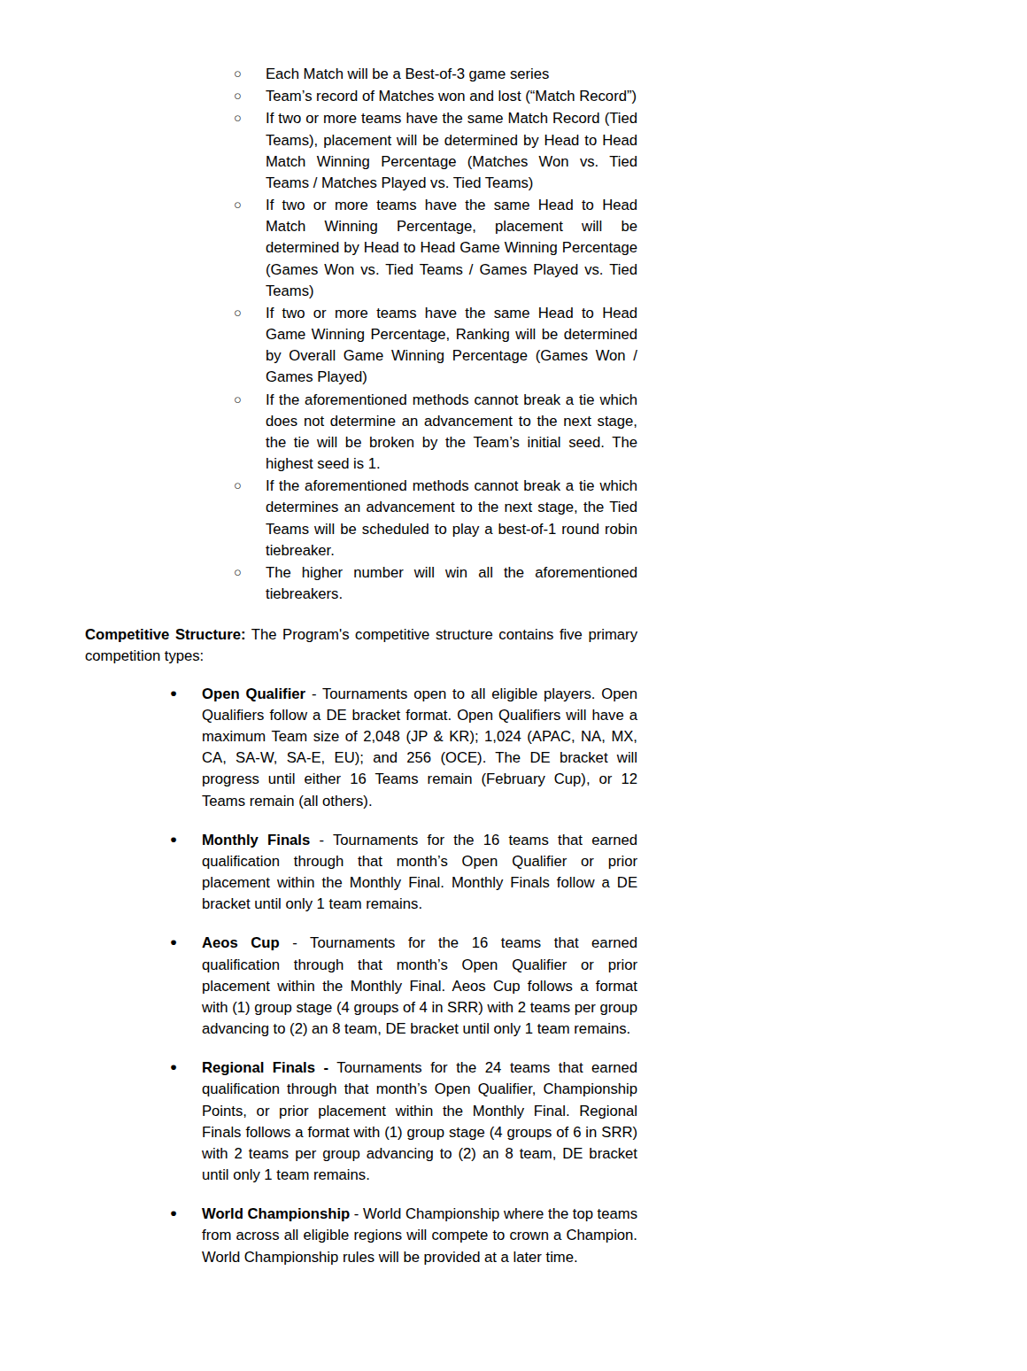Each Match will be a Best-of-3 game series
Team’s record of Matches won and lost (“Match Record”)
If two or more teams have the same Match Record (Tied Teams), placement will be determined by Head to Head Match Winning Percentage (Matches Won vs. Tied Teams / Matches Played vs. Tied Teams)
If two or more teams have the same Head to Head Match Winning Percentage, placement will be determined by Head to Head Game Winning Percentage (Games Won vs. Tied Teams / Games Played vs. Tied Teams)
If two or more teams have the same Head to Head Game Winning Percentage, Ranking will be determined by Overall Game Winning Percentage (Games Won / Games Played)
If the aforementioned methods cannot break a tie which does not determine an advancement to the next stage, the tie will be broken by the Team’s initial seed. The highest seed is 1.
If the aforementioned methods cannot break a tie which determines an advancement to the next stage, the Tied Teams will be scheduled to play a best-of-1 round robin tiebreaker.
The higher number will win all the aforementioned tiebreakers.
Competitive Structure: The Program's competitive structure contains five primary competition types:
Open Qualifier - Tournaments open to all eligible players. Open Qualifiers follow a DE bracket format. Open Qualifiers will have a maximum Team size of 2,048 (JP & KR); 1,024 (APAC, NA, MX, CA, SA-W, SA-E, EU); and 256 (OCE). The DE bracket will progress until either 16 Teams remain (February Cup), or 12 Teams remain (all others).
Monthly Finals - Tournaments for the 16 teams that earned qualification through that month’s Open Qualifier or prior placement within the Monthly Final. Monthly Finals follow a DE bracket until only 1 team remains.
Aeos Cup - Tournaments for the 16 teams that earned qualification through that month’s Open Qualifier or prior placement within the Monthly Final. Aeos Cup follows a format with (1) group stage (4 groups of 4 in SRR) with 2 teams per group advancing to (2) an 8 team, DE bracket until only 1 team remains.
Regional Finals - Tournaments for the 24 teams that earned qualification through that month’s Open Qualifier, Championship Points, or prior placement within the Monthly Final. Regional Finals follows a format with (1) group stage (4 groups of 6 in SRR) with 2 teams per group advancing to (2) an 8 team, DE bracket until only 1 team remains.
World Championship - World Championship where the top teams from across all eligible regions will compete to crown a Champion. World Championship rules will be provided at a later time.